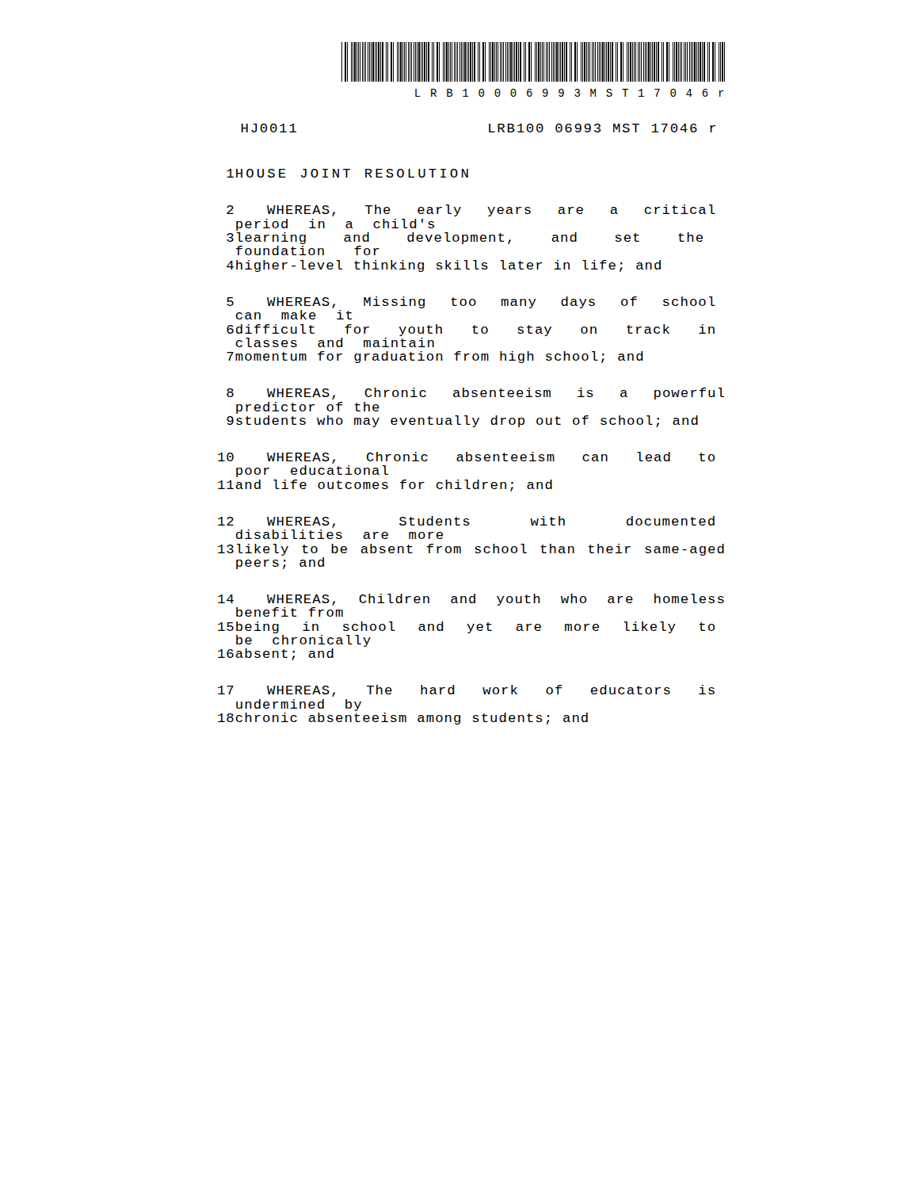L R B 1 0 0 0 6 9 9 3 M S T 1 7 0 4 6 r
HJ0011 LRB100 06993 MST 17046 r
| 1 | HOUSE JOINT RESOLUTION |
| 2 | WHEREAS, The early years are a critical period in a child's |
| 3 | learning and development, and set the foundation for |
| 4 | higher-level thinking skills later in life; and |
| 5 | WHEREAS, Missing too many days of school can make it |
| 6 | difficult for youth to stay on track in classes and maintain |
| 7 | momentum for graduation from high school; and |
| 8 | WHEREAS, Chronic absenteeism is a powerful predictor of the |
| 9 | students who may eventually drop out of school; and |
| 10 | WHEREAS, Chronic absenteeism can lead to poor educational |
| 11 | and life outcomes for children; and |
| 12 | WHEREAS, Students with documented disabilities are more |
| 13 | likely to be absent from school than their same-aged peers; and |
| 14 | WHEREAS, Children and youth who are homeless benefit from |
| 15 | being in school and yet are more likely to be chronically |
| 16 | absent; and |
| 17 | WHEREAS, The hard work of educators is undermined by |
| 18 | chronic absenteeism among students; and |